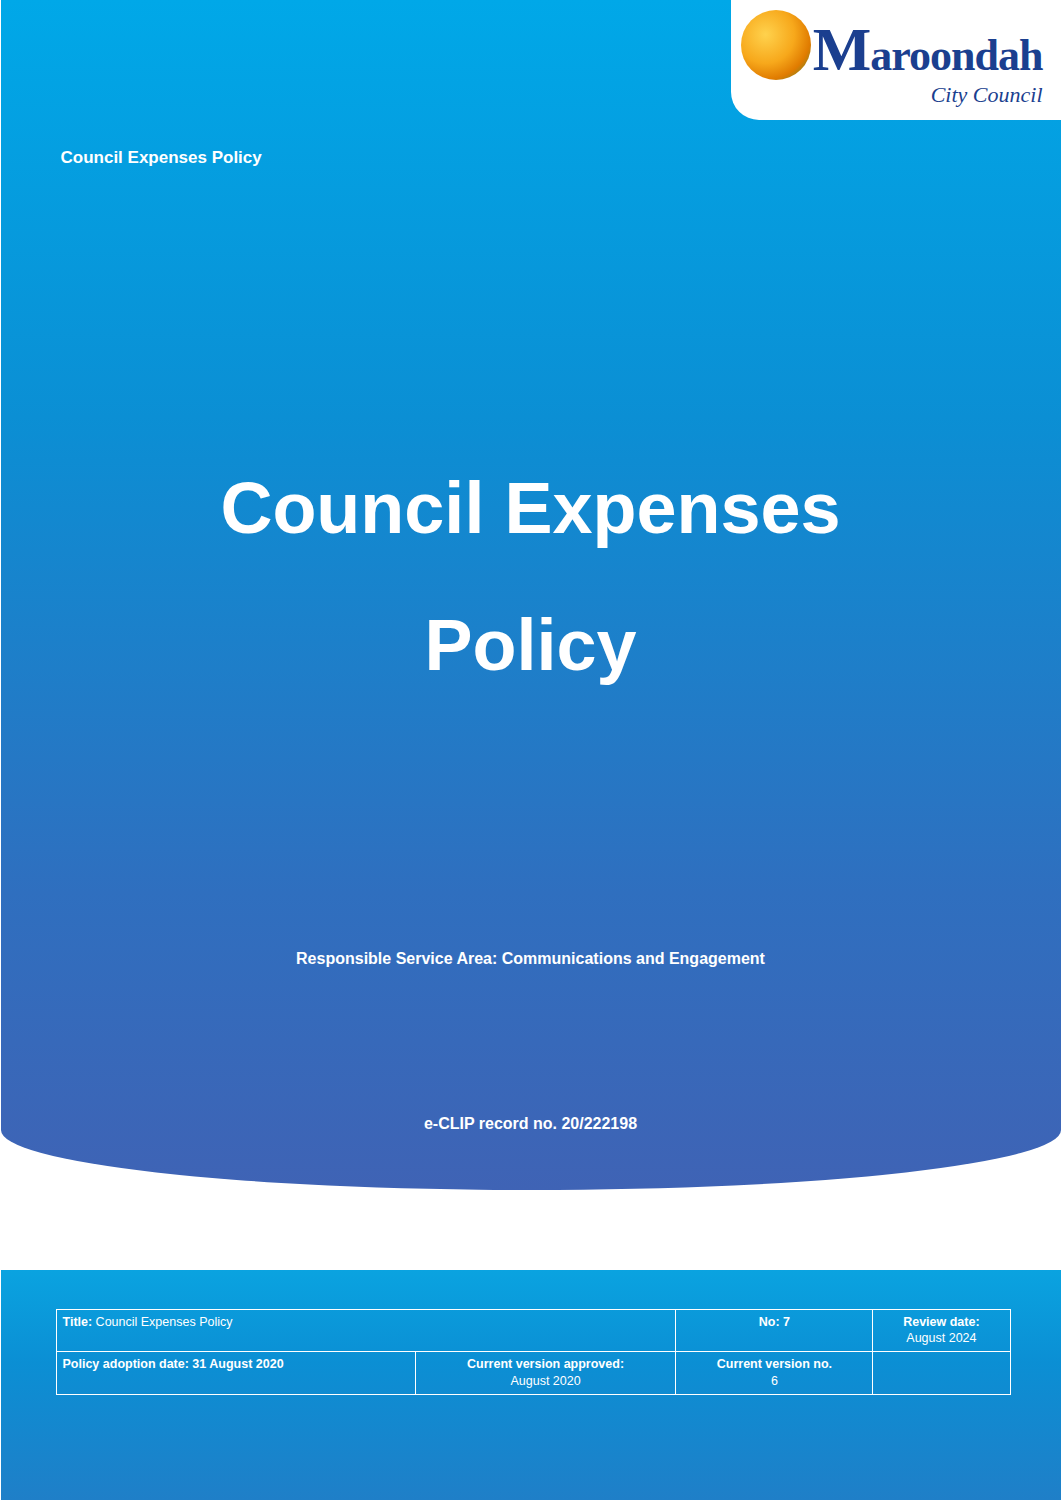Maroondah
City Council
Council Expenses Policy
Council Expenses Policy
Responsible Service Area: Communications and Engagement
e-CLIP record no. 20/222198
| Title: Council Expenses Policy | No: 7 | Review date: August 2024 |
| Policy adoption date: 31 August 2020 | Current version approved: August 2020 | Current version no. 6 | |